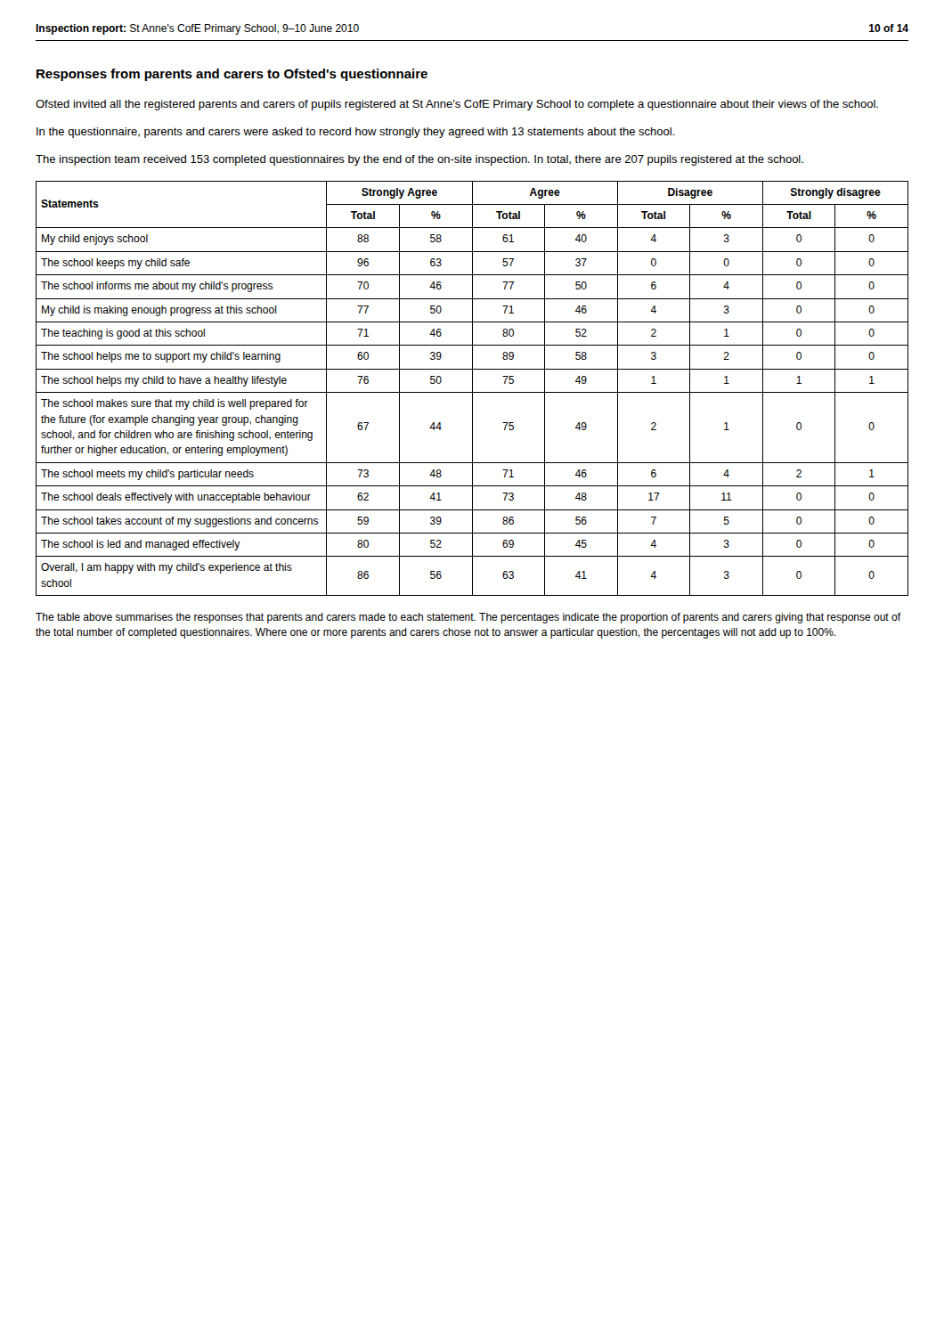Inspection report: St Anne's CofE Primary School, 9–10 June 2010
10 of 14
Responses from parents and carers to Ofsted's questionnaire
Ofsted invited all the registered parents and carers of pupils registered at St Anne's CofE Primary School to complete a questionnaire about their views of the school.
In the questionnaire, parents and carers were asked to record how strongly they agreed with 13 statements about the school.
The inspection team received 153 completed questionnaires by the end of the on-site inspection. In total, there are 207 pupils registered at the school.
| Statements | Strongly Agree | Agree | Disagree | Strongly disagree |
| --- | --- | --- | --- | --- |
| Total | % | Total | % | Total | % | Total | % |
| My child enjoys school | 88 | 58 | 61 | 40 | 4 | 3 | 0 | 0 |
| The school keeps my child safe | 96 | 63 | 57 | 37 | 0 | 0 | 0 | 0 |
| The school informs me about my child's progress | 70 | 46 | 77 | 50 | 6 | 4 | 0 | 0 |
| My child is making enough progress at this school | 77 | 50 | 71 | 46 | 4 | 3 | 0 | 0 |
| The teaching is good at this school | 71 | 46 | 80 | 52 | 2 | 1 | 0 | 0 |
| The school helps me to support my child's learning | 60 | 39 | 89 | 58 | 3 | 2 | 0 | 0 |
| The school helps my child to have a healthy lifestyle | 76 | 50 | 75 | 49 | 1 | 1 | 1 | 1 |
| The school makes sure that my child is well prepared for the future (for example changing year group, changing school, and for children who are finishing school, entering further or higher education, or entering employment) | 67 | 44 | 75 | 49 | 2 | 1 | 0 | 0 |
| The school meets my child's particular needs | 73 | 48 | 71 | 46 | 6 | 4 | 2 | 1 |
| The school deals effectively with unacceptable behaviour | 62 | 41 | 73 | 48 | 17 | 11 | 0 | 0 |
| The school takes account of my suggestions and concerns | 59 | 39 | 86 | 56 | 7 | 5 | 0 | 0 |
| The school is led and managed effectively | 80 | 52 | 69 | 45 | 4 | 3 | 0 | 0 |
| Overall, I am happy with my child's experience at this school | 86 | 56 | 63 | 41 | 4 | 3 | 0 | 0 |
The table above summarises the responses that parents and carers made to each statement. The percentages indicate the proportion of parents and carers giving that response out of the total number of completed questionnaires. Where one or more parents and carers chose not to answer a particular question, the percentages will not add up to 100%.